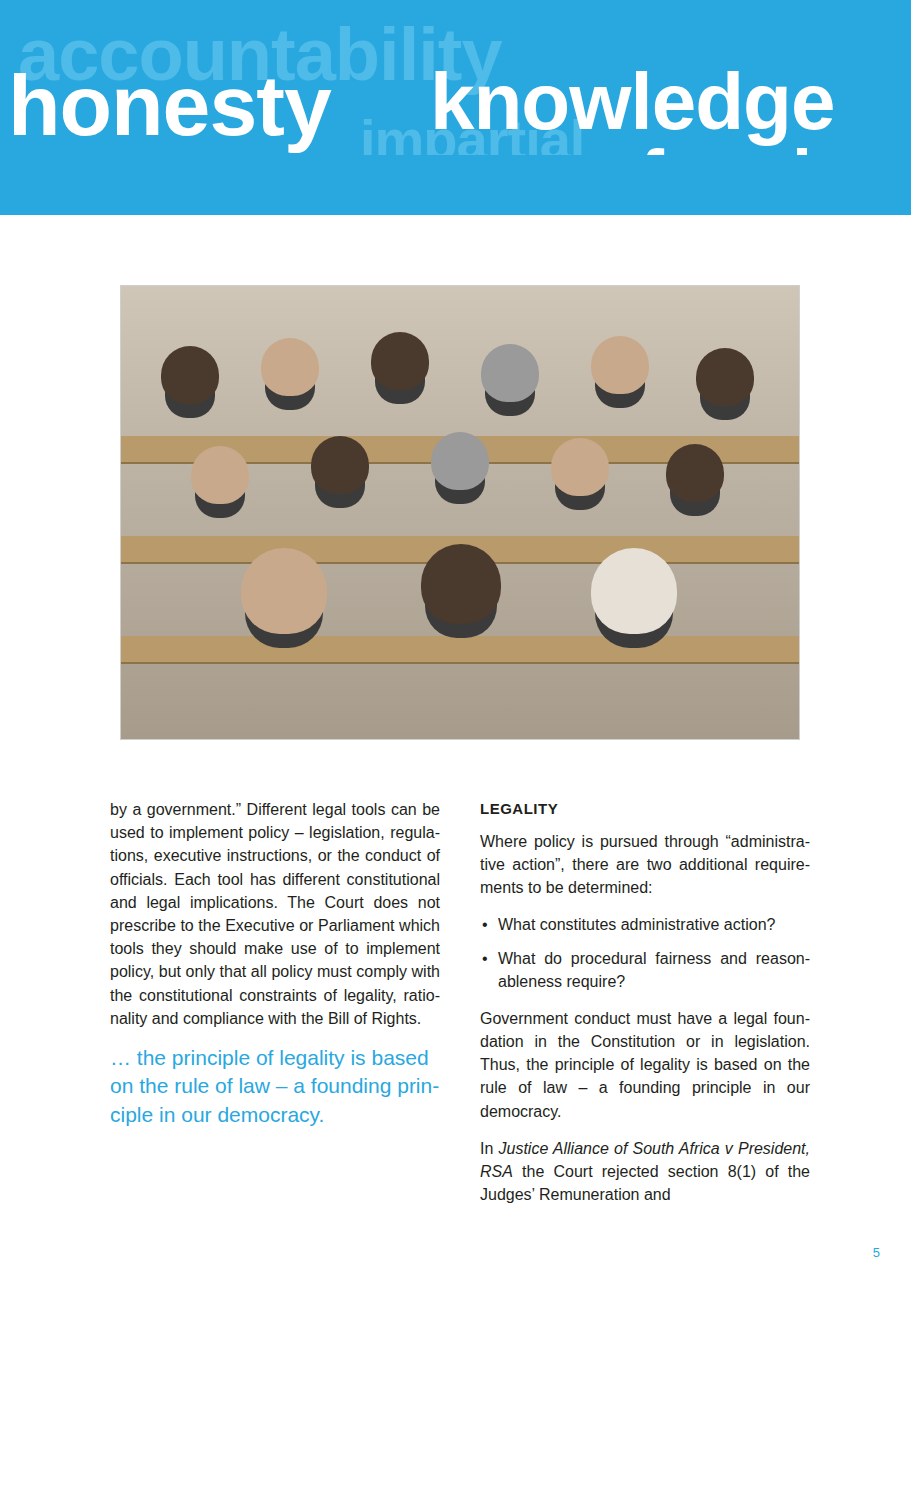accountability honesty impartial knowledge freedom
by a government.” Different legal tools can be used to implement policy – legislation, regulations, executive instructions, or the conduct of officials. Each tool has different constitutional and legal implications. The Court does not prescribe to the Executive or Parliament which tools they should make use of to implement policy, but only that all policy must comply with the constitutional constraints of legality, rationality and compliance with the Bill of Rights.
… the principle of legality is based on the rule of law – a founding principle in our democracy.
Legality
Where policy is pursued through “administrative action”, there are two additional requirements to be determined:
What constitutes administrative action?
What do procedural fairness and reasonableness require?
Government conduct must have a legal foundation in the Constitution or in legislation. Thus, the principle of legality is based on the rule of law – a founding principle in our democracy.
In Justice Alliance of South Africa v President, RSA the Court rejected section 8(1) of the Judges’ Remuneration and
5